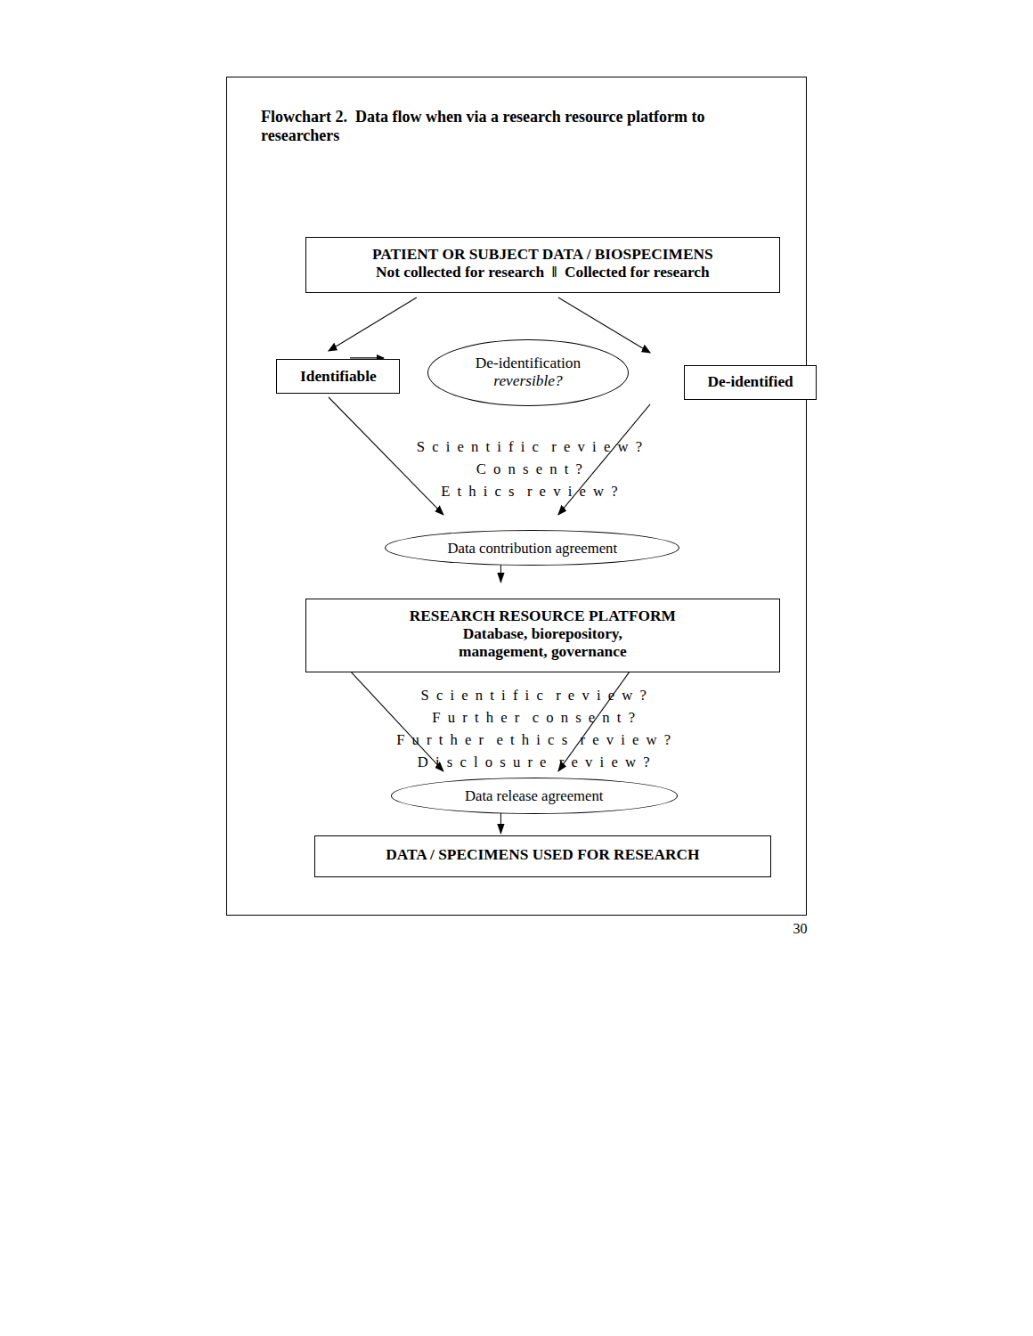Flowchart 2. Data flow when via a research resource platform to researchers
PATIENT OR SUBJECT DATA / BIOSPECIMENS
Not collected for research ‖ Collected for research
Identifiable
De-identification
reversible?
De-identified
S c i e n t i f i c r e v i e w ?
C o n s e n t ?
E t h i c s r e v i e w ?
Data contribution agreement
RESEARCH RESOURCE PLATFORM
Database, biorepository,
management, governance
S c i e n t i f i c r e v i e w ?
F u r t h e r c o n s e n t ?
F u r t h e r e t h i c s r e v i e w ?
D i s c l o s u r e r e v i e w ?
Data release agreement
DATA / SPECIMENS USED FOR RESEARCH
30